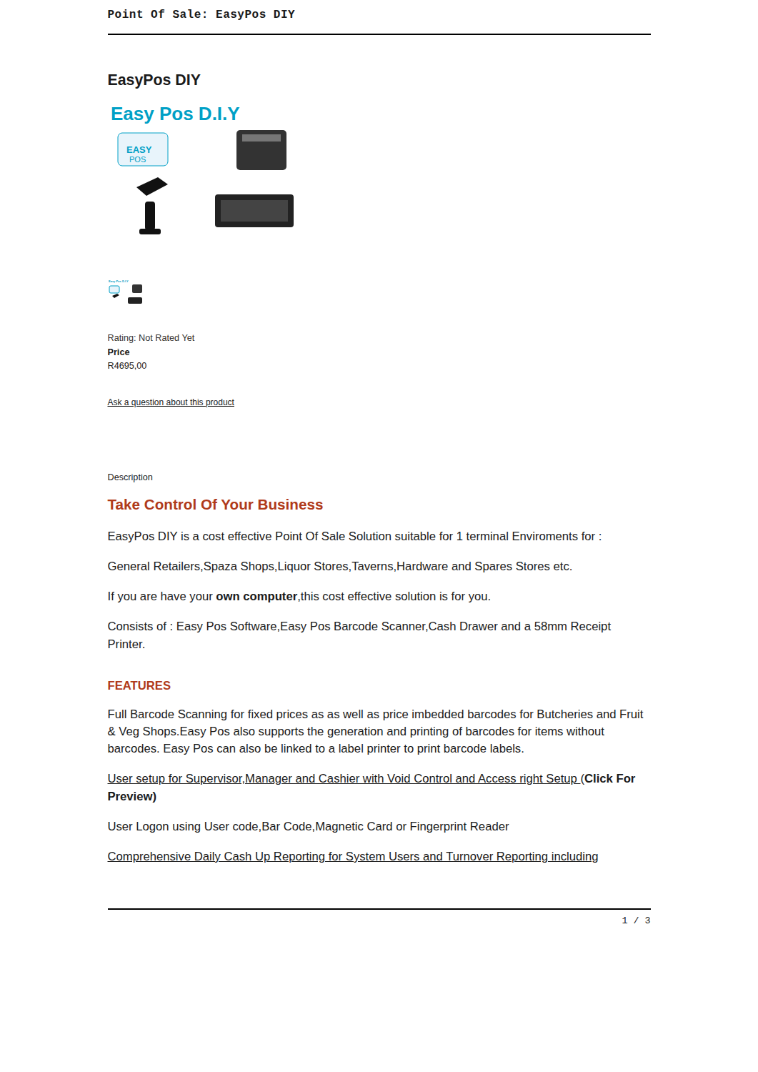Point Of Sale: EasyPos DIY
EasyPos DIY
Rating: Not Rated Yet
Price
R4695,00
Ask a question about this product
Description
Take Control Of Your Business
EasyPos DIY is a cost effective Point Of Sale Solution suitable for 1 terminal Enviroments for :
General Retailers,Spaza Shops,Liquor Stores,Taverns,Hardware and Spares Stores etc.
If you are have your own computer,this cost effective solution is for you.
Consists of : Easy Pos Software,Easy Pos Barcode Scanner,Cash Drawer and a 58mm Receipt Printer.
FEATURES
Full Barcode Scanning for fixed prices as as well as price imbedded barcodes for Butcheries and Fruit & Veg Shops.Easy Pos also supports the generation and printing of barcodes for items without barcodes. Easy Pos can also be linked to a label printer to print barcode labels.
User setup for Supervisor,Manager and Cashier with Void Control and Access right Setup (Click For Preview)
User Logon using User code,Bar Code,Magnetic Card or Fingerprint Reader
Comprehensive Daily Cash Up Reporting for System Users and Turnover Reporting including
1 / 3